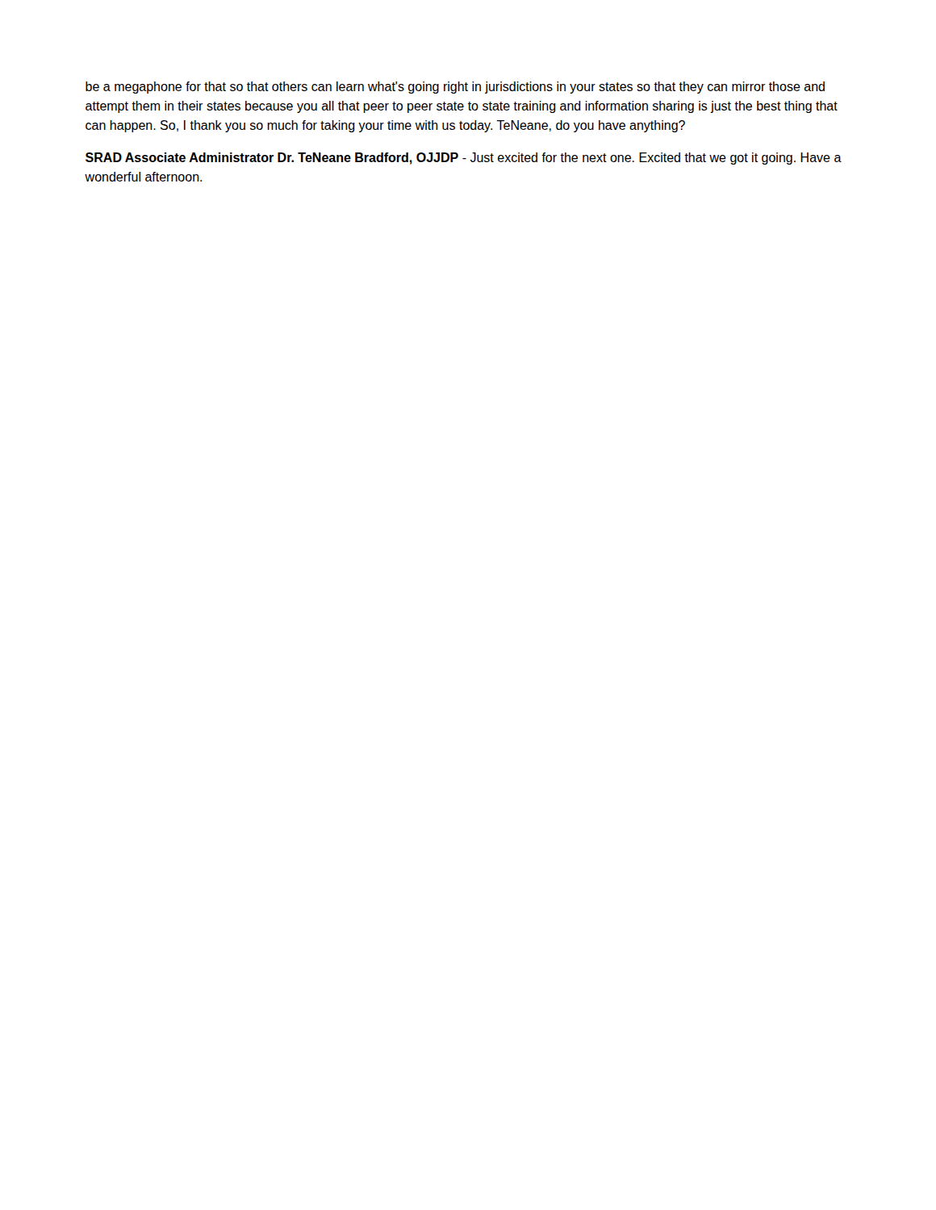be a megaphone for that so that others can learn what's going right in jurisdictions in your states so that they can mirror those and attempt them in their states because you all that peer to peer state to state training and information sharing is just the best thing that can happen. So, I thank you so much for taking your time with us today. TeNeane, do you have anything?
SRAD Associate Administrator Dr. TeNeane Bradford, OJJDP - Just excited for the next one. Excited that we got it going. Have a wonderful afternoon.